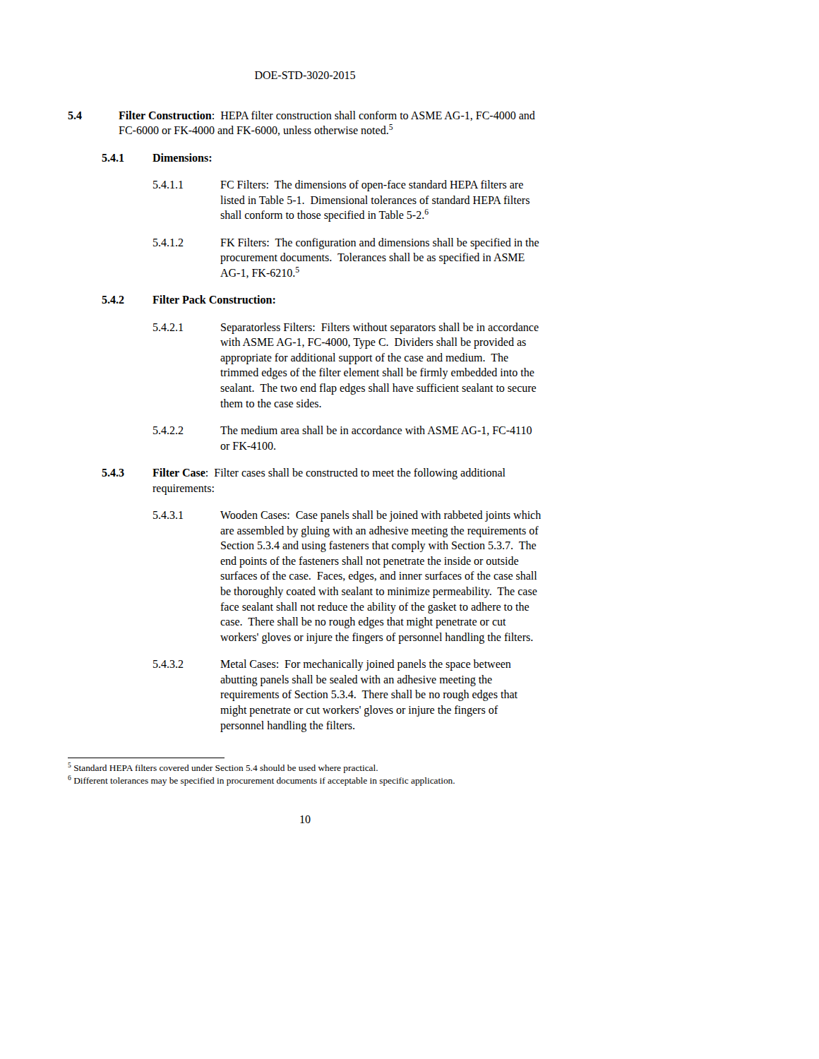DOE-STD-3020-2015
5.4
Filter Construction: HEPA filter construction shall conform to ASME AG-1, FC-4000 and FC-6000 or FK-4000 and FK-6000, unless otherwise noted.5
5.4.1
Dimensions:
5.4.1.1
FC Filters: The dimensions of open-face standard HEPA filters are listed in Table 5-1. Dimensional tolerances of standard HEPA filters shall conform to those specified in Table 5-2.6
5.4.1.2
FK Filters: The configuration and dimensions shall be specified in the procurement documents. Tolerances shall be as specified in ASME AG-1, FK-6210.5
5.4.2
Filter Pack Construction:
5.4.2.1
Separatorless Filters: Filters without separators shall be in accordance with ASME AG-1, FC-4000, Type C. Dividers shall be provided as appropriate for additional support of the case and medium. The trimmed edges of the filter element shall be firmly embedded into the sealant. The two end flap edges shall have sufficient sealant to secure them to the case sides.
5.4.2.2
The medium area shall be in accordance with ASME AG-1, FC-4110 or FK-4100.
5.4.3
Filter Case: Filter cases shall be constructed to meet the following additional requirements:
5.4.3.1
Wooden Cases: Case panels shall be joined with rabbeted joints which are assembled by gluing with an adhesive meeting the requirements of Section 5.3.4 and using fasteners that comply with Section 5.3.7. The end points of the fasteners shall not penetrate the inside or outside surfaces of the case. Faces, edges, and inner surfaces of the case shall be thoroughly coated with sealant to minimize permeability. The case face sealant shall not reduce the ability of the gasket to adhere to the case. There shall be no rough edges that might penetrate or cut workers' gloves or injure the fingers of personnel handling the filters.
5.4.3.2
Metal Cases: For mechanically joined panels the space between abutting panels shall be sealed with an adhesive meeting the requirements of Section 5.3.4. There shall be no rough edges that might penetrate or cut workers' gloves or injure the fingers of personnel handling the filters.
5 Standard HEPA filters covered under Section 5.4 should be used where practical.
6 Different tolerances may be specified in procurement documents if acceptable in specific application.
10